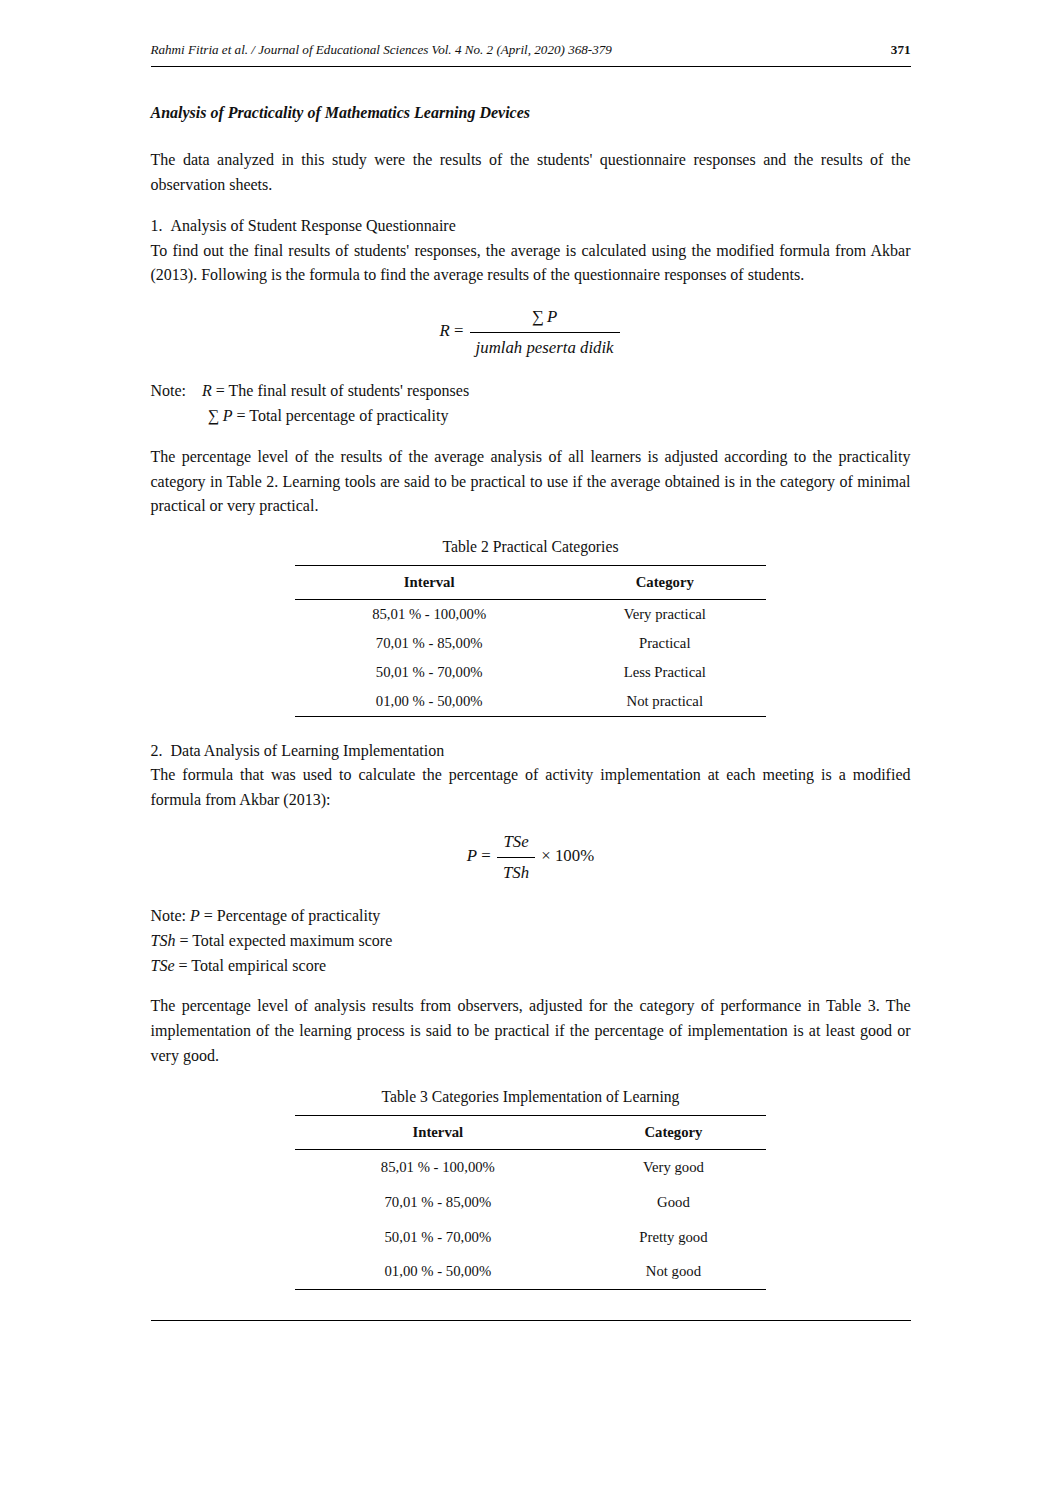Rahmi Fitria et al. / Journal of Educational Sciences Vol. 4 No. 2 (April, 2020) 368-379 371
Analysis of Practicality of Mathematics Learning Devices
The data analyzed in this study were the results of the students' questionnaire responses and the results of the observation sheets.
Analysis of Student Response Questionnaire
To find out the final results of students' responses, the average is calculated using the modified formula from Akbar (2013). Following is the formula to find the average results of the questionnaire responses of students.
R = ∑ P jumlah peserta didik
Note: R = The final result of students' responses ∑ P = Total percentage of practicality
The percentage level of the results of the average analysis of all learners is adjusted according to the practicality category in Table 2. Learning tools are said to be practical to use if the average obtained is in the category of minimal practical or very practical.
Table 2 Practical Categories
| Interval | Category |
| --- | --- |
| 85,01 % - 100,00% | Very practical |
| 70,01 % - 85,00% | Practical |
| 50,01 % - 70,00% | Less Practical |
| 01,00 % - 50,00% | Not practical |
Data Analysis of Learning Implementation
The formula that was used to calculate the percentage of activity implementation at each meeting is a modified formula from Akbar (2013):
P = TSe TSh × 100%
Note: P = Percentage of practicality TSh = Total expected maximum score TSe = Total empirical score
The percentage level of analysis results from observers, adjusted for the category of performance in Table 3. The implementation of the learning process is said to be practical if the percentage of implementation is at least good or very good.
Table 3 Categories Implementation of Learning
| Interval | Category |
| --- | --- |
| 85,01 % - 100,00% | Very good |
| 70,01 % - 85,00% | Good |
| 50,01 % - 70,00% | Pretty good |
| 01,00 % - 50,00% | Not good |